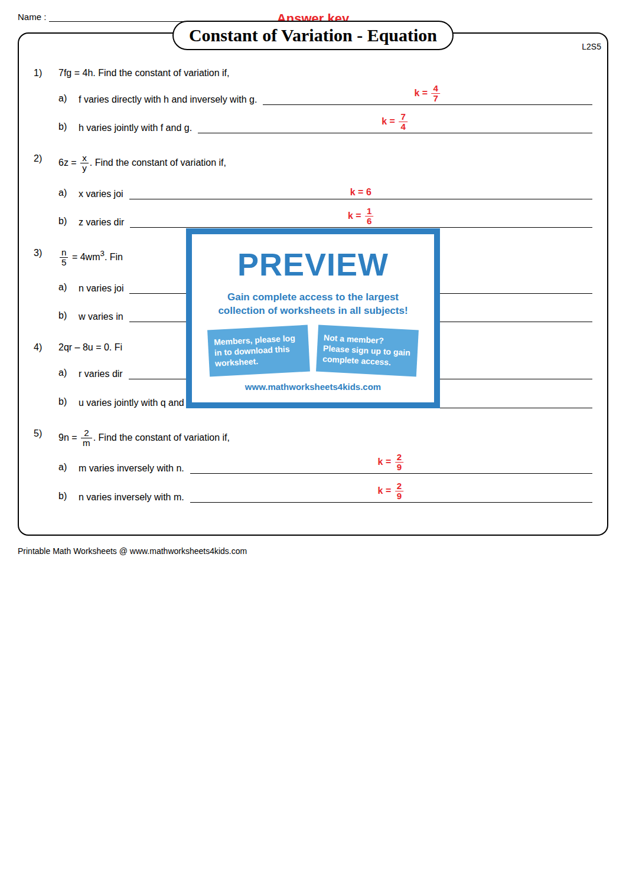Name :
Answer key
L2S5
Constant of Variation - Equation
7fg = 4h. Find the constant of variation if,
f varies directly with h and inversely with g. k = 47
h varies jointly with f and g. k = 74
6z = xy. Find the constant of variation if,
x varies joi k = 6
z varies dir k = 16
n 5 = 4wm3. Fin
n varies joi k = 20
w varies in k = 120
2qr – 8u = 0. Fi
r varies dir k = 4
u varies jointly with q and r. k = 14
9n = 2 m. Find the constant of variation if,
m varies inversely with n. k = 29
n varies inversely with m. k = 29
PREVIEW
Gain complete access to the largest
collection of worksheets in all subjects!
Members, please log in to download this worksheet.
Not a member? Please sign up to gain complete access.
www.mathworksheets4kids.com
Printable Math Worksheets @ www.mathworksheets4kids.com